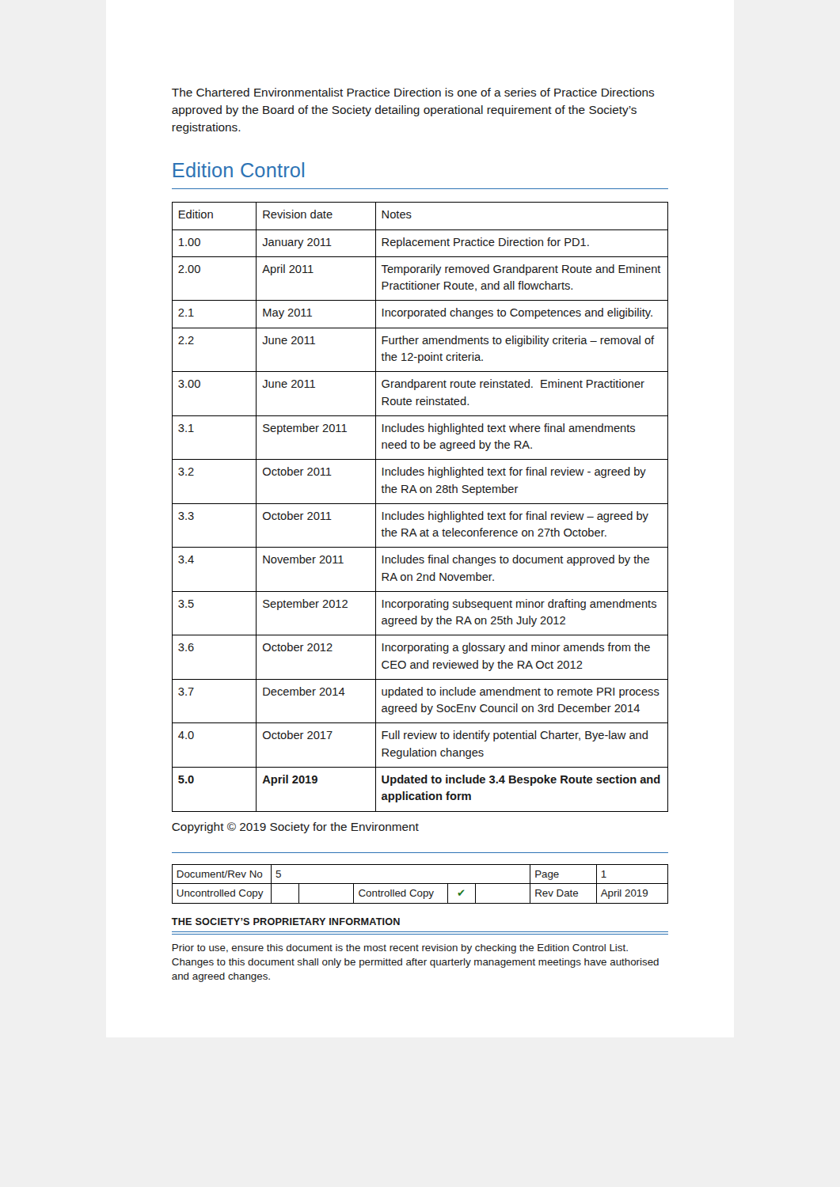The Chartered Environmentalist Practice Direction is one of a series of Practice Directions approved by the Board of the Society detailing operational requirement of the Society’s registrations.
Edition Control
| Edition | Revision date | Notes |
| 1.00 | January 2011 | Replacement Practice Direction for PD1. |
| 2.00 | April 2011 | Temporarily removed Grandparent Route and Eminent Practitioner Route, and all flowcharts. |
| 2.1 | May 2011 | Incorporated changes to Competences and eligibility. |
| 2.2 | June 2011 | Further amendments to eligibility criteria – removal of the 12-point criteria. |
| 3.00 | June 2011 | Grandparent route reinstated. Eminent Practitioner Route reinstated. |
| 3.1 | September 2011 | Includes highlighted text where final amendments need to be agreed by the RA. |
| 3.2 | October 2011 | Includes highlighted text for final review - agreed by the RA on 28th September |
| 3.3 | October 2011 | Includes highlighted text for final review – agreed by the RA at a teleconference on 27th October. |
| 3.4 | November 2011 | Includes final changes to document approved by the RA on 2nd November. |
| 3.5 | September 2012 | Incorporating subsequent minor drafting amendments agreed by the RA on 25th July 2012 |
| 3.6 | October 2012 | Incorporating a glossary and minor amends from the CEO and reviewed by the RA Oct 2012 |
| 3.7 | December 2014 | updated to include amendment to remote PRI process agreed by SocEnv Council on 3rd December 2014 |
| 4.0 | October 2017 | Full review to identify potential Charter, Bye-law and Regulation changes |
| 5.0 | April 2019 | Updated to include 3.4 Bespoke Route section and application form |
Copyright © 2019 Society for the Environment
| Document/Rev No | 5 | Page | 1 |
| Uncontrolled Copy | | | Controlled Copy | ✔ | | Rev Date | April 2019 |
THE SOCIETY’S PROPRIETARY INFORMATION
Prior to use, ensure this document is the most recent revision by checking the Edition Control List. Changes to this document shall only be permitted after quarterly management meetings have authorised and agreed changes.